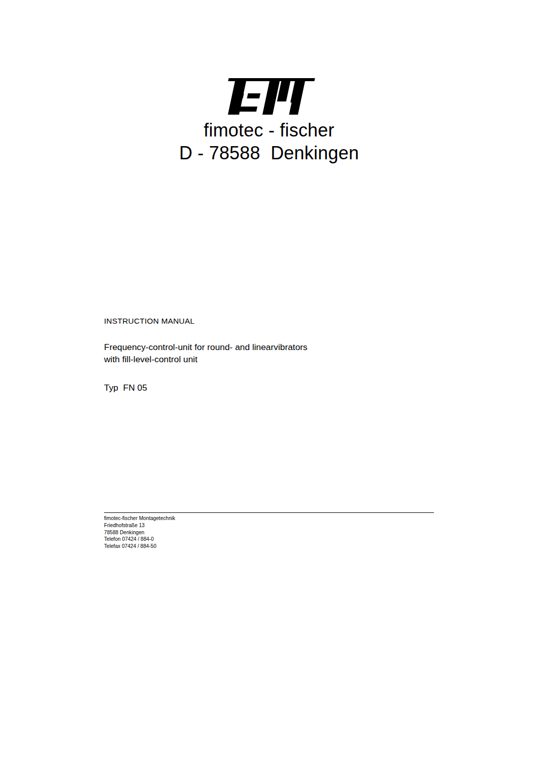fimotec - fischer D - 78588 Denkingen
INSTRUCTION MANUAL
Frequency-control-unit for round- and linearvibrators
with fill-level-control unit
Typ FN 05
fimotec-fischer Montagetechnik
Friedhofstraße 13
78588 Denkingen
Telefon 07424 / 884-0
Telefax 07424 / 884-50